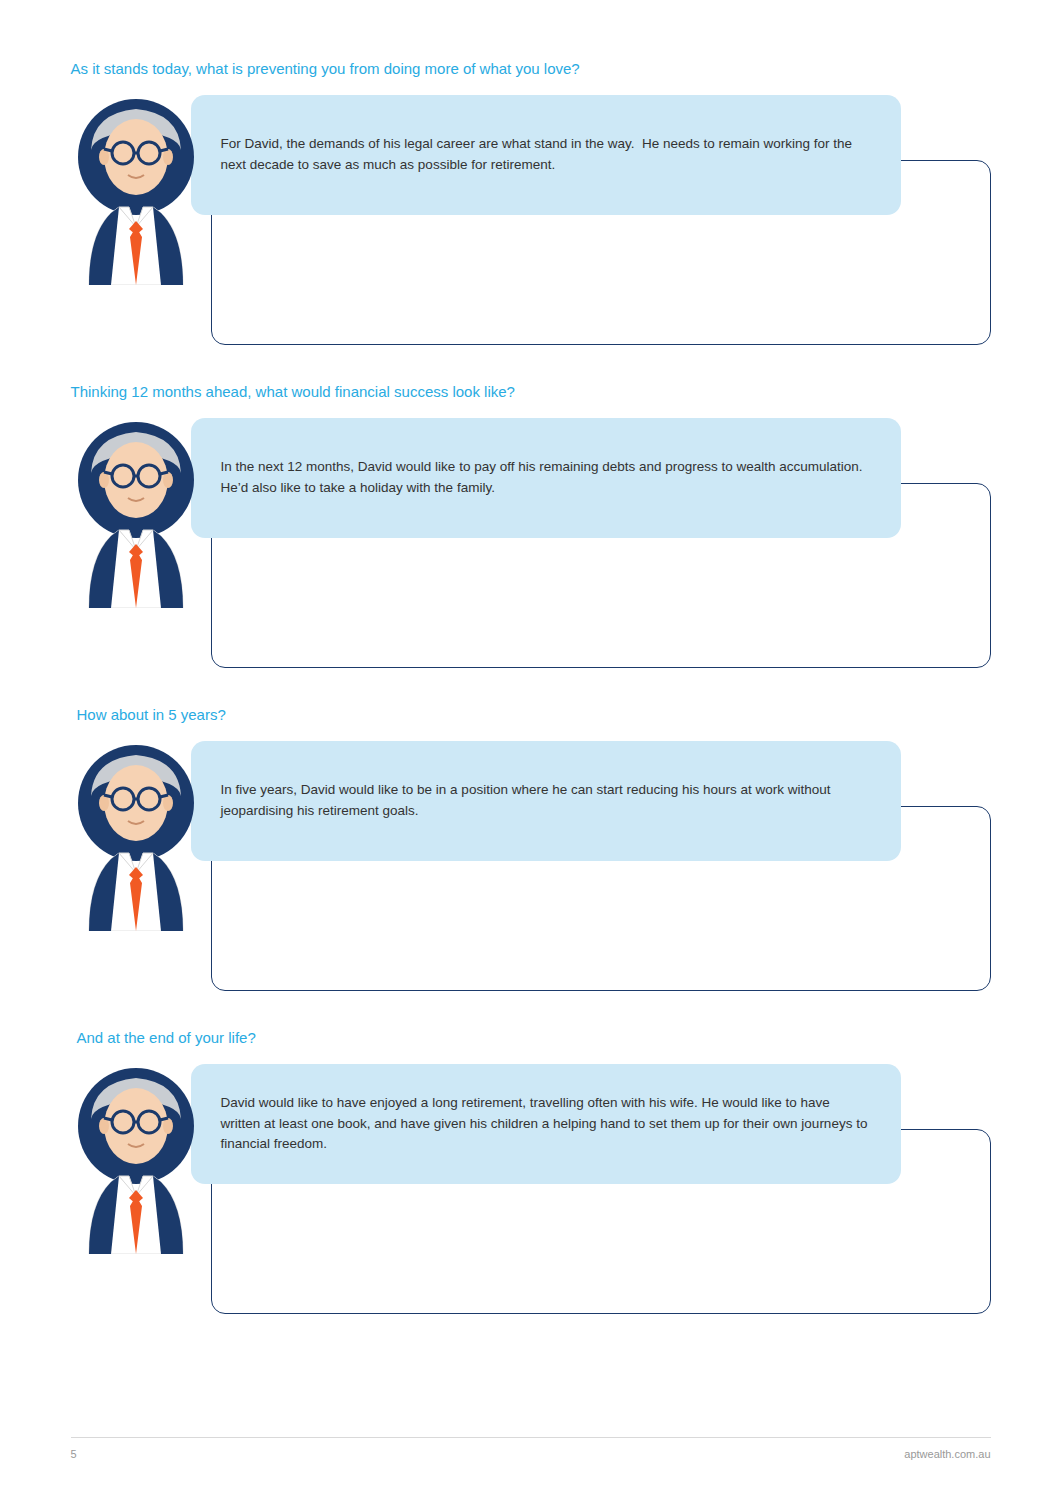As it stands today, what is preventing you from doing more of what you love?
For David, the demands of his legal career are what stand in the way. He needs to remain working for the next decade to save as much as possible for retirement.
Thinking 12 months ahead, what would financial success look like?
In the next 12 months, David would like to pay off his remaining debts and progress to wealth accumulation. He’d also like to take a holiday with the family.
How about in 5 years?
In five years, David would like to be in a position where he can start reducing his hours at work without jeopardising his retirement goals.
And at the end of your life?
David would like to have enjoyed a long retirement, travelling often with his wife. He would like to have written at least one book, and have given his children a helping hand to set them up for their own journeys to financial freedom.
5 aptwealth.com.au